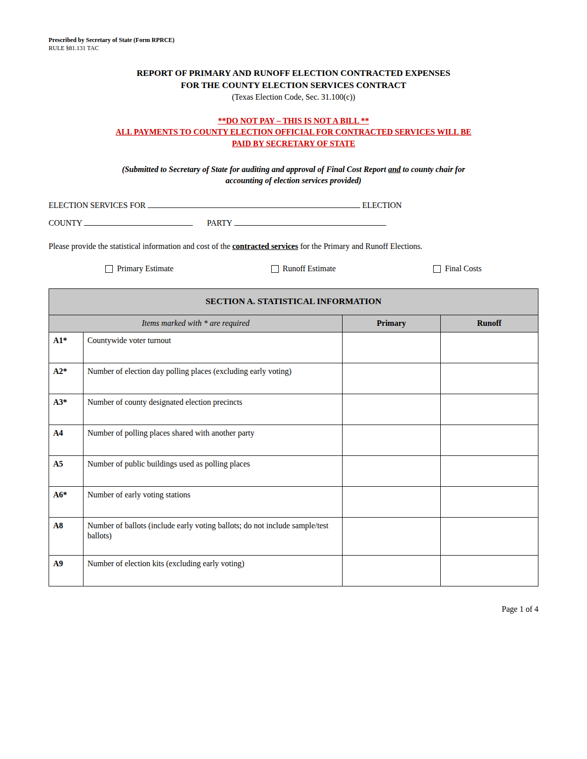Prescribed by Secretary of State (Form RPRCE)
RULE §81.131 TAC
REPORT OF PRIMARY AND RUNOFF ELECTION CONTRACTED EXPENSES
FOR THE COUNTY ELECTION SERVICES CONTRACT
(Texas Election Code, Sec. 31.100(c))
**DO NOT PAY – THIS IS NOT A BILL **
ALL PAYMENTS TO COUNTY ELECTION OFFICIAL FOR CONTRACTED SERVICES WILL BE
PAID BY SECRETARY OF STATE
(Submitted to Secretary of State for auditing and approval of Final Cost Report and to county chair for
accounting of election services provided)
ELECTION SERVICES FOR ELECTION
COUNTY PARTY
Please provide the statistical information and cost of the contracted services for the Primary and Runoff Elections.
Primary Estimate
Runoff Estimate
Final Costs
| SECTION A. STATISTICAL INFORMATION |
| Items marked with * are required | Primary | Runoff |
| A1* | Countywide voter turnout | | |
| A2* | Number of election day polling places (excluding early voting) | | |
| A3* | Number of county designated election precincts | | |
| A4 | Number of polling places shared with another party | | |
| A5 | Number of public buildings used as polling places | | |
| A6* | Number of early voting stations | | |
| A8 | Number of ballots (include early voting ballots; do not include sample/test ballots) | | |
| A9 | Number of election kits (excluding early voting) | | |
Page 1 of 4